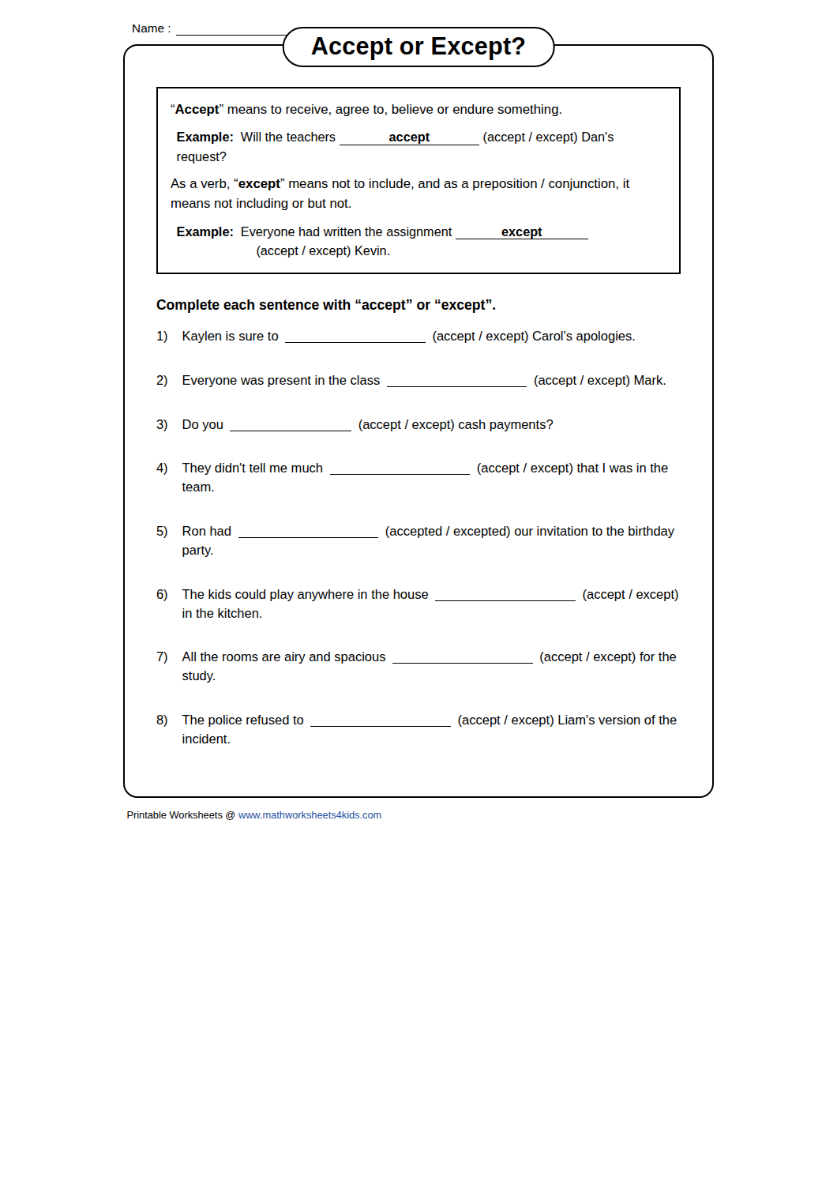Name :
Accept or Except?
“Accept” means to receive, agree to, believe or endure something.
Example: Will the teachers accept (accept / except) Dan's request?
As a verb, “except” means not to include, and as a preposition / conjunction, it means not including or but not.
Example: Everyone had written the assignment except (accept / except) Kevin.
Complete each sentence with “accept” or “except”.
1) Kaylen is sure to (accept / except) Carol's apologies.
2) Everyone was present in the class (accept / except) Mark.
3) Do you (accept / except) cash payments?
4) They didn't tell me much (accept / except) that I was in the team.
5) Ron had (accepted / excepted) our invitation to the birthday party.
6) The kids could play anywhere in the house (accept / except) in the kitchen.
7) All the rooms are airy and spacious (accept / except) for the study.
8) The police refused to (accept / except) Liam's version of the incident.
Printable Worksheets @ www.mathworksheets4kids.com